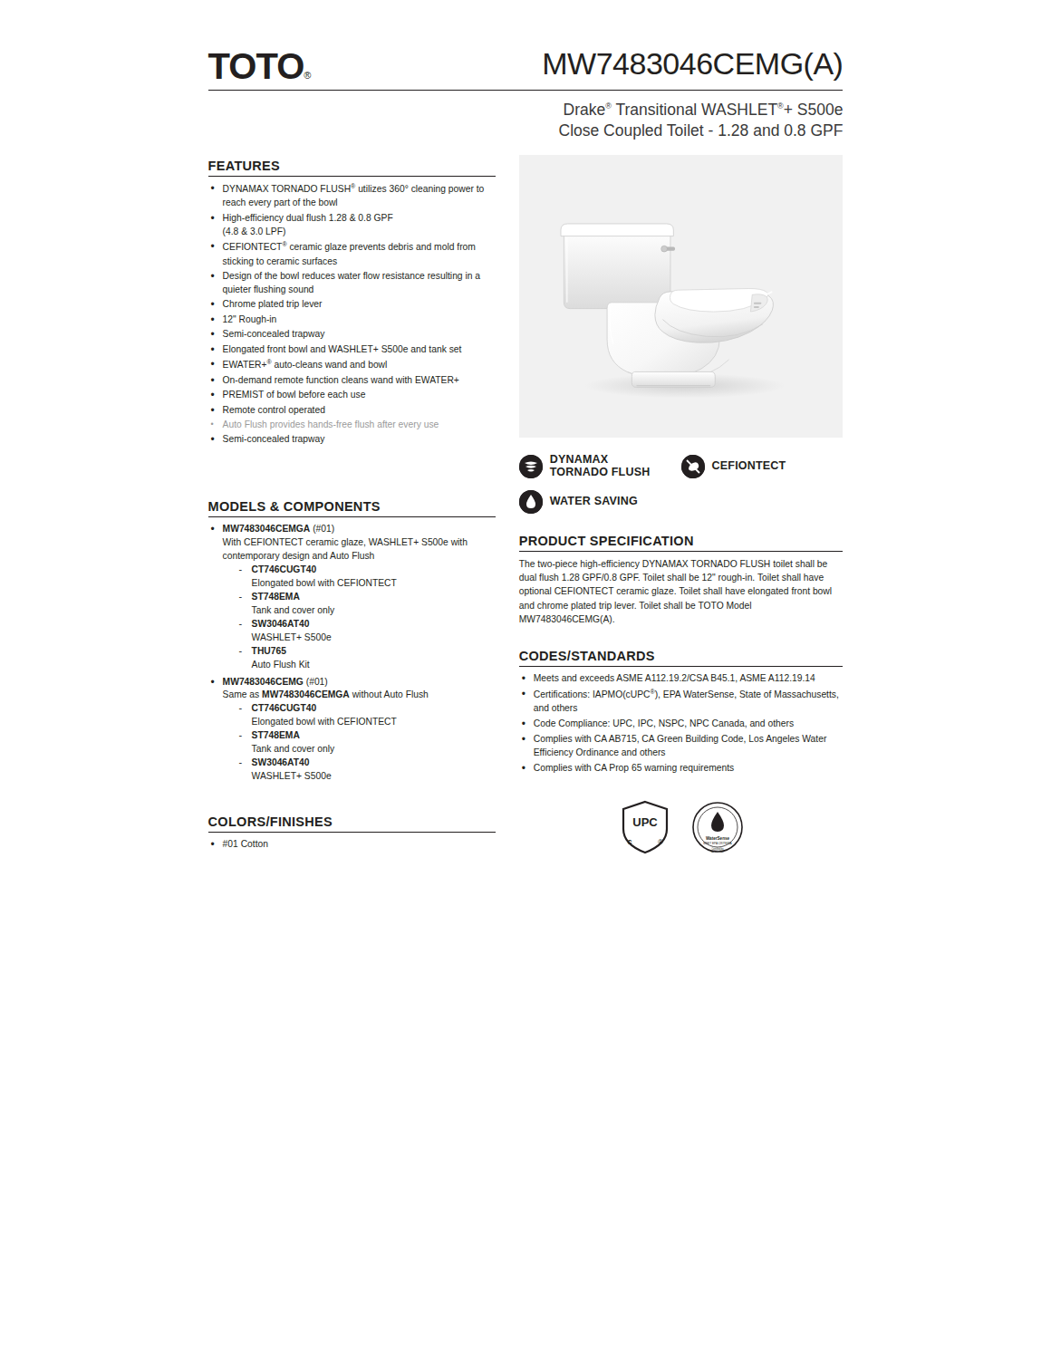TOTO®
MW7483046CEMG(A)
Drake® Transitional WASHLET®+ S500e
Close Coupled Toilet - 1.28 and 0.8 GPF
Features
DYNAMAX TORNADO FLUSH® utilizes 360° cleaning power to reach every part of the bowl
High-efficiency dual flush 1.28 & 0.8 GPF
(4.8 & 3.0 LPF)
CEFIONTECT® ceramic glaze prevents debris and mold from sticking to ceramic surfaces
Design of the bowl reduces water flow resistance resulting in a quieter flushing sound
Chrome plated trip lever
12" Rough-in
Semi-concealed trapway
Elongated front bowl and WASHLET+ S500e and tank set
EWATER+® auto-cleans wand and bowl
On-demand remote function cleans wand with EWATER+
PREMIST of bowl before each use
Remote control operated
Auto Flush provides hands-free flush after every use
Semi-concealed trapway
Models & Components
MW7483046CEMGA (#01)
With CEFIONTECT ceramic glaze, WASHLET+ S500e with contemporary design and Auto Flush
CT746CUGT40 Elongated bowl with CEFIONTECT
ST748EMA Tank and cover only
SW3046AT40 WASHLET+ S500e
THU765 Auto Flush Kit
MW7483046CEMG (#01)
Same as MW7483046CEMGA without Auto Flush
CT746CUGT40 Elongated bowl with CEFIONTECT
ST748EMA Tank and cover only
SW3046AT40 WASHLET+ S500e
Colors/Finishes
#01 Cotton
DYNAMAX
TORNADO FLUSH
CEFIONTECT
WATER SAVING
Product Specification
The two-piece high-efficiency DYNAMAX TORNADO FLUSH toilet shall be dual flush 1.28 GPF/0.8 GPF. Toilet shall be 12" rough-in. Toilet shall have optional CEFIONTECT ceramic glaze. Toilet shall have elongated front bowl and chrome plated trip lever. Toilet shall be TOTO Model MW7483046CEMG(A).
Codes/Standards
Meets and exceeds ASME A112.19.2/CSA B45.1, ASME A112.19.14
Certifications: IAPMO(cUPC®), EPA WaterSense, State of Massachusetts, and others
Code Compliance: UPC, IPC, NSPC, NPC Canada, and others
Complies with CA AB715, CA Green Building Code, Los Angeles Water Efficiency Ordinance and others
Complies with CA Prop 65 warning requirements
UPC c ®
WaterSense MEET EPA CRITERIA Certified by IAPMO R&T